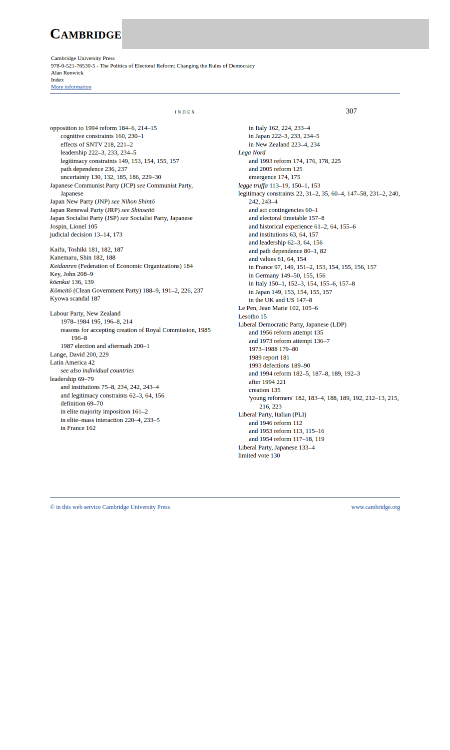Cambridge
Cambridge University Press
978-0-521-76530-5 - The Politics of Electoral Reform: Changing the Rules of Democracy
Alan Renwick
Index
More information
index 307
opposition to 1994 reform 184–6, 214–15
cognitive constraints 160, 230–1
effects of SNTV 218, 221–2
leadership 222–3, 233, 234–5
legitimacy constraints 149, 153, 154, 155, 157
path dependence 236, 237
uncertainty 130, 132, 185, 186, 229–30
Japanese Communist Party (JCP) see Communist Party, Japanese
Japan New Party (JNP) see Nihon Shintō
Japan Renewal Party (JRP) see Shinseitō
Japan Socialist Party (JSP) see Socialist Party, Japanese
Jospin, Lionel 105
judicial decision 13–14, 173
Kaifu, Toshiki 181, 182, 187
Kanemaru, Shin 182, 188
Keidanren (Federation of Economic Organizations) 184
Key, John 208–9
kōenkai 136, 139
Kōmeitō (Clean Government Party) 188–9, 191–2, 226, 237
Kyowa scandal 187
Labour Party, New Zealand
1978–1984 195, 196–8, 214
reasons for accepting creation of Royal Commission, 1985 196–8
1987 election and aftermath 200–1
Lange, David 200, 229
Latin America 42
see also individual countries
leadership 69–79
and institutions 75–8, 234, 242, 243–4
and legitimacy constraints 62–3, 64, 156
definition 69–70
in elite majority imposition 161–2
in elite–mass interaction 220–4, 233–5
in France 162
in Italy 162, 224, 233–4
in Japan 222–3, 233, 234–5
in New Zealand 223–4, 234
Lega Nord
and 1993 reform 174, 176, 178, 225
and 2005 reform 125
emergence 174, 175
legge truffa 113–19, 150–1, 153
legitimacy constraints 22, 31–2, 35, 60–4, 147–58, 231–2, 240, 242, 243–4
and act contingencies 60–1
and electoral timetable 157–8
and historical experience 61–2, 64, 155–6
and institutions 63, 64, 157
and leadership 62–3, 64, 156
and path dependence 80–1, 82
and values 61, 64, 154
in France 97, 149, 151–2, 153, 154, 155, 156, 157
in Germany 149–50, 155, 156
in Italy 150–1, 152–3, 154, 155–6, 157–8
in Japan 149, 153, 154, 155, 157
in the UK and US 147–8
Le Pen, Jean Marie 102, 105–6
Lesotho 15
Liberal Democratic Party, Japanese (LDP)
and 1956 reform attempt 135
and 1973 reform attempt 136–7
1973–1988 179–80
1989 report 181
1993 defections 189–90
and 1994 reform 182–5, 187–8, 189, 192–3
after 1994 221
creation 135
'young reformers' 182, 183–4, 188, 189, 192, 212–13, 215, 216, 223
Liberal Party, Italian (PLI)
and 1946 reform 112
and 1953 reform 113, 115–16
and 1954 reform 117–18, 119
Liberal Party, Japanese 133–4
limited vote 130
© in this web service Cambridge University Press www.cambridge.org